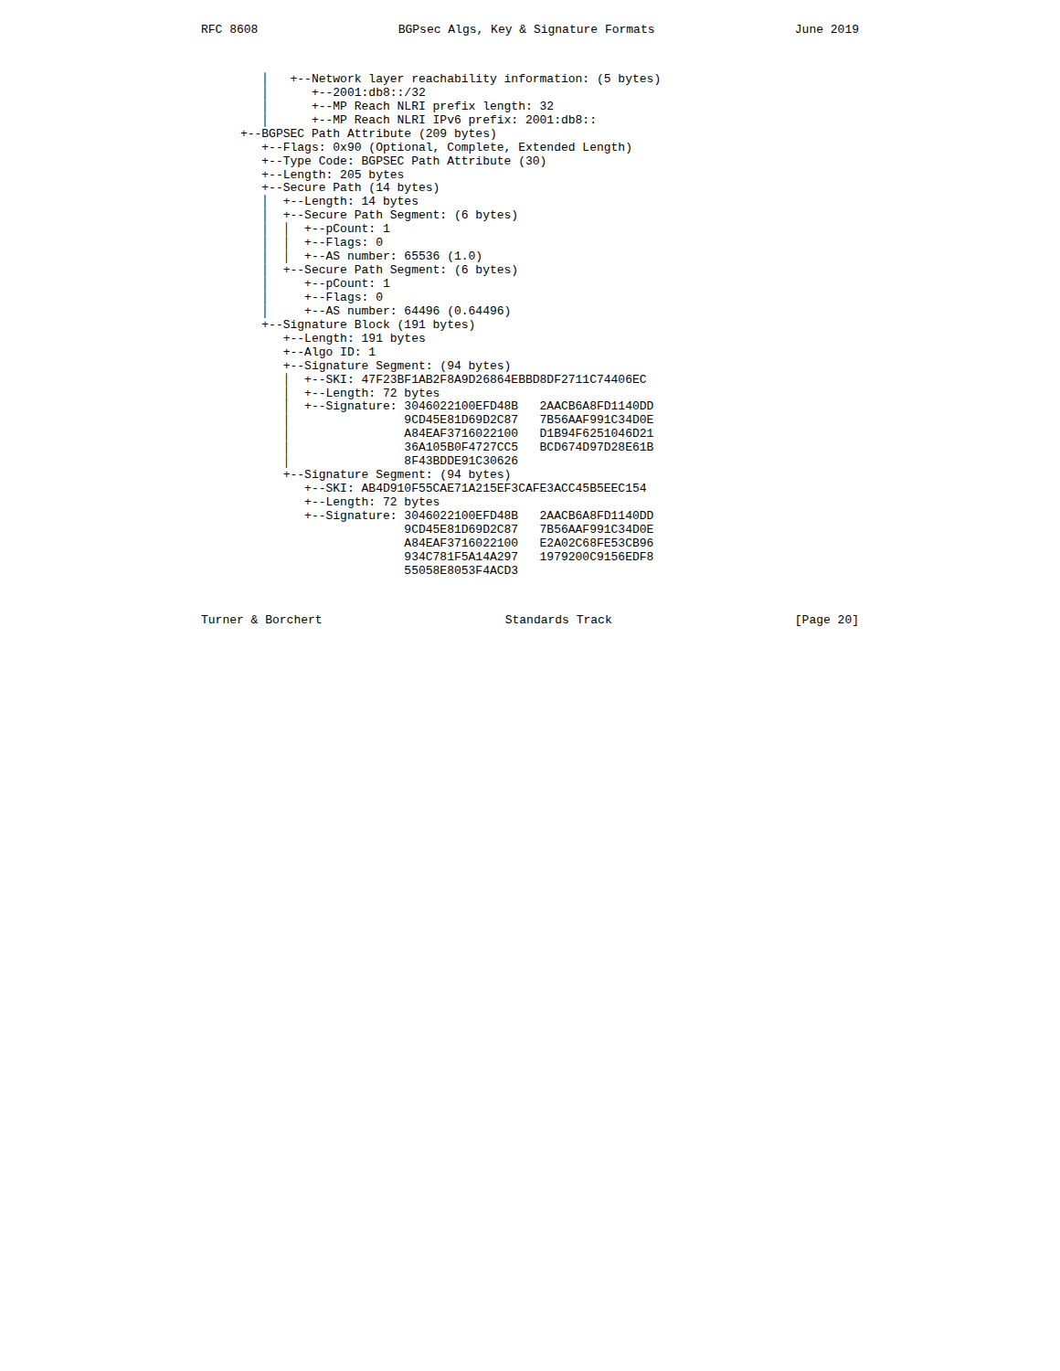RFC 8608 BGPsec Algs, Key & Signature Formats June 2019
      │   +--Network layer reachability information: (5 bytes)
      │      +--2001:db8::/32
      │      +--MP Reach NLRI prefix length: 32
      │      +--MP Reach NLRI IPv6 prefix: 2001:db8::
   +--BGPSEC Path Attribute (209 bytes)
      +--Flags: 0x90 (Optional, Complete, Extended Length)
      +--Type Code: BGPSEC Path Attribute (30)
      +--Length: 205 bytes
      +--Secure Path (14 bytes)
      │  +--Length: 14 bytes
      │  +--Secure Path Segment: (6 bytes)
      │  │  +--pCount: 1
      │  │  +--Flags: 0
      │  │  +--AS number: 65536 (1.0)
      │  +--Secure Path Segment: (6 bytes)
      │     +--pCount: 1
      │     +--Flags: 0
      │     +--AS number: 64496 (0.64496)
      +--Signature Block (191 bytes)
         +--Length: 191 bytes
         +--Algo ID: 1
         +--Signature Segment: (94 bytes)
         │  +--SKI: 47F23BF1AB2F8A9D26864EBBD8DF2711C74406EC
         │  +--Length: 72 bytes
         │  +--Signature: 3046022100EFD48B   2AACB6A8FD1140DD
         │                9CD45E81D69D2C87   7B56AAF991C34D0E
         │                A84EAF3716022100   D1B94F6251046D21
         │                36A105B0F4727CC5   BCD674D97D28E61B
         │                8F43BDDE91C30626
         +--Signature Segment: (94 bytes)
            +--SKI: AB4D910F55CAE71A215EF3CAFE3ACC45B5EEC154
            +--Length: 72 bytes
            +--Signature: 3046022100EFD48B   2AACB6A8FD1140DD
                          9CD45E81D69D2C87   7B56AAF991C34D0E
                          A84EAF3716022100   E2A02C68FE53CB96
                          934C781F5A14A297   1979200C9156EDF8
                          55058E8053F4ACD3
Turner & Borchert Standards Track [Page 20]